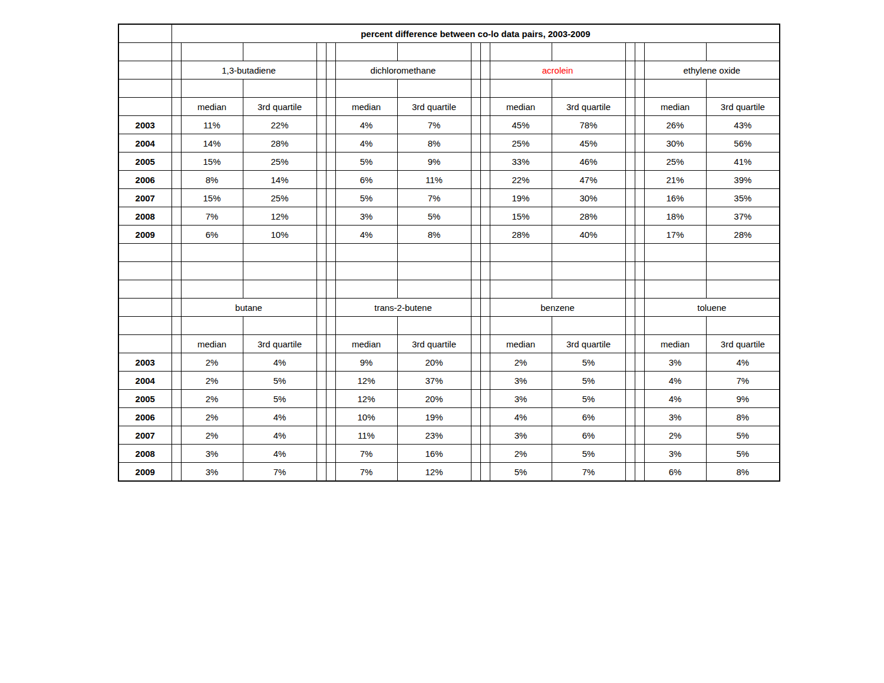| | percent difference between co-lo data pairs, 2003-2009 |
| | | 1,3-butadiene | | | dichloromethane | | | acrolein | | | ethylene oxide |
| | | median | 3rd quartile | | | median | 3rd quartile | | | median | 3rd quartile | | | median | 3rd quartile |
| 2003 | | 11% | 22% | | | 4% | 7% | | | 45% | 78% | | | 26% | 43% |
| 2004 | | 14% | 28% | | | 4% | 8% | | | 25% | 45% | | | 30% | 56% |
| 2005 | | 15% | 25% | | | 5% | 9% | | | 33% | 46% | | | 25% | 41% |
| 2006 | | 8% | 14% | | | 6% | 11% | | | 22% | 47% | | | 21% | 39% |
| 2007 | | 15% | 25% | | | 5% | 7% | | | 19% | 30% | | | 16% | 35% |
| 2008 | | 7% | 12% | | | 3% | 5% | | | 15% | 28% | | | 18% | 37% |
| 2009 | | 6% | 10% | | | 4% | 8% | | | 28% | 40% | | | 17% | 28% |
| | | butane | | | trans-2-butene | | | benzene | | | toluene |
| | | median | 3rd quartile | | | median | 3rd quartile | | | median | 3rd quartile | | | median | 3rd quartile |
| 2003 | | 2% | 4% | | | 9% | 20% | | | 2% | 5% | | | 3% | 4% |
| 2004 | | 2% | 5% | | | 12% | 37% | | | 3% | 5% | | | 4% | 7% |
| 2005 | | 2% | 5% | | | 12% | 20% | | | 3% | 5% | | | 4% | 9% |
| 2006 | | 2% | 4% | | | 10% | 19% | | | 4% | 6% | | | 3% | 8% |
| 2007 | | 2% | 4% | | | 11% | 23% | | | 3% | 6% | | | 2% | 5% |
| 2008 | | 3% | 4% | | | 7% | 16% | | | 2% | 5% | | | 3% | 5% |
| 2009 | | 3% | 7% | | | 7% | 12% | | | 5% | 7% | | | 6% | 8% |